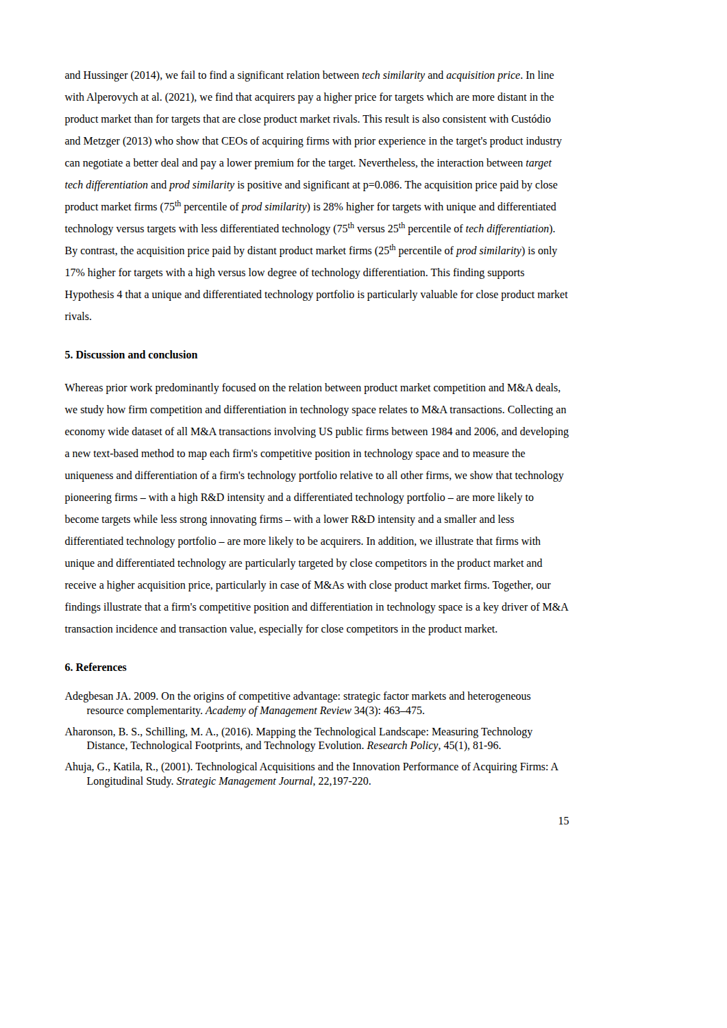and Hussinger (2014), we fail to find a significant relation between tech similarity and acquisition price. In line with Alperovych at al. (2021), we find that acquirers pay a higher price for targets which are more distant in the product market than for targets that are close product market rivals. This result is also consistent with Custódio and Metzger (2013) who show that CEOs of acquiring firms with prior experience in the target's product industry can negotiate a better deal and pay a lower premium for the target. Nevertheless, the interaction between target tech differentiation and prod similarity is positive and significant at p=0.086. The acquisition price paid by close product market firms (75th percentile of prod similarity) is 28% higher for targets with unique and differentiated technology versus targets with less differentiated technology (75th versus 25th percentile of tech differentiation). By contrast, the acquisition price paid by distant product market firms (25th percentile of prod similarity) is only 17% higher for targets with a high versus low degree of technology differentiation. This finding supports Hypothesis 4 that a unique and differentiated technology portfolio is particularly valuable for close product market rivals.
5. Discussion and conclusion
Whereas prior work predominantly focused on the relation between product market competition and M&A deals, we study how firm competition and differentiation in technology space relates to M&A transactions. Collecting an economy wide dataset of all M&A transactions involving US public firms between 1984 and 2006, and developing a new text-based method to map each firm's competitive position in technology space and to measure the uniqueness and differentiation of a firm's technology portfolio relative to all other firms, we show that technology pioneering firms – with a high R&D intensity and a differentiated technology portfolio – are more likely to become targets while less strong innovating firms – with a lower R&D intensity and a smaller and less differentiated technology portfolio – are more likely to be acquirers. In addition, we illustrate that firms with unique and differentiated technology are particularly targeted by close competitors in the product market and receive a higher acquisition price, particularly in case of M&As with close product market firms. Together, our findings illustrate that a firm's competitive position and differentiation in technology space is a key driver of M&A transaction incidence and transaction value, especially for close competitors in the product market.
6. References
Adegbesan JA. 2009. On the origins of competitive advantage: strategic factor markets and heterogeneous resource complementarity. Academy of Management Review 34(3): 463–475.
Aharonson, B. S., Schilling, M. A., (2016). Mapping the Technological Landscape: Measuring Technology Distance, Technological Footprints, and Technology Evolution. Research Policy, 45(1), 81-96.
Ahuja, G., Katila, R., (2001). Technological Acquisitions and the Innovation Performance of Acquiring Firms: A Longitudinal Study. Strategic Management Journal, 22,197-220.
15